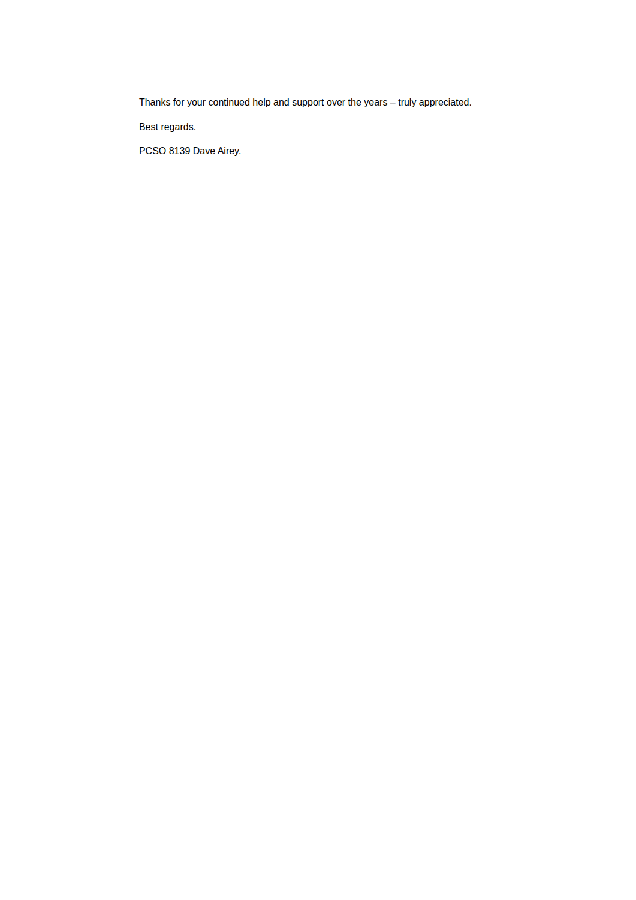Thanks for your continued help and support over the years – truly appreciated.
Best regards.
PCSO 8139 Dave Airey.